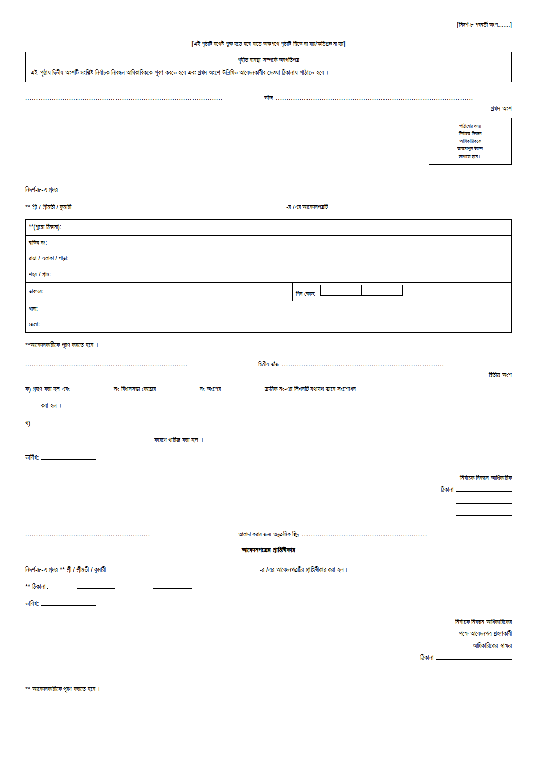[নিদর্শ-৮ পরবর্তী অংশ.......]
[এই পৃষ্ঠাটি যথেষ্ট পুরু হতে হবে যাতে ডাকপথে পৃষ্ঠাটি ছিঁড়ে না যায়/ক্ষতিগ্রস্ত না হয়]
গৃহীত ব্যবস্থা সম্পর্কে অবগতিপত্র
এই পৃষ্ঠায় দ্বিতীয় অংশটি সংশ্লিষ্ট নির্বাচক নিবন্ধন আধিকারিককে পূরণ করতে হবে এবং প্রথম অংশে উল্লিখিত আবেদনকারীর দেওয়া ঠিকানায় পাঠাতে হবে ।
.......................................................................................... ভাঁজ ..........................................................................................
প্রথম অংশ
পাঠানোর সময়
নির্বাচক নিবন্ধন
আধিকারিককে
ডাকমাশুল স্ট্যাম্প
লাগাতে হবে।
নিদর্শ-৮-এ প্রদত্ত
** শ্রী / শ্রীমতী / কুমারী -র /এর আবেদনপত্রটি
| **(পুরো ঠিকানা): |
| বাড়ির নং: |
| রাস্তা / এলাকা / পাড়া: |
| শহর / গ্রাম: |
| ডাকঘর: | পিন কোড: |
| থানা: |
| জেলা: |
**আবেদনকারীকে পূরণ করতে হবে ।
.......................................................................... দ্বিতীয় ভাঁজ ..........................................................................
দ্বিতীয় অংশ
ক) গ্রহণ করা হল এবং নং বিধানসভা কেন্দ্রের নং অংশের ক্রমিক নং-এর লিখনটি যথাযথ ভাবে সংশোধন
করা হল ।
খ)
কারণে খারিজ করা হল ।
তারিখ:
নির্বাচক নিবন্ধন আধিকারিক
ঠিকানা
......................................................... আলাদা করার জন্য অনুক্রমিক ছিদ্র .........................................................
আবেদনপত্রের প্রাপ্তিস্বীকার
নিদর্শ-৮-এ প্রদত্ত ** শ্রী / শ্রীমতী / কুমারী -র /এর আবেদনপত্রটির প্রাপ্তিস্বীকার করা হল।
** ঠিকানা
তারিখ:
নির্বাচক নিবন্ধন আধিকারিকের
পক্ষে আবেদনপত্র গ্রহণকারী
আধিকারিকের স্বাক্ষর
ঠিকানা
** আবেদনকারীকে পূরণ করতে হবে ।